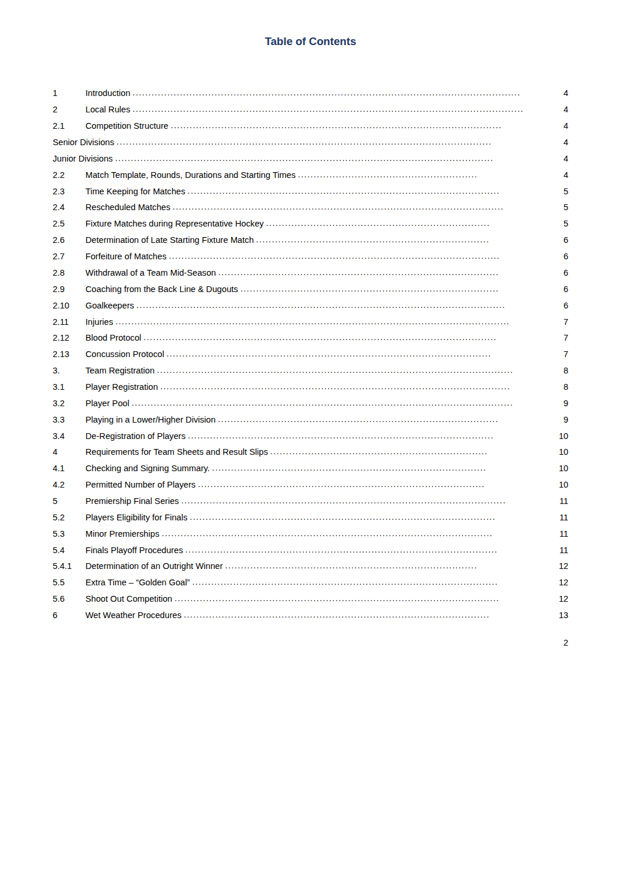Table of Contents
1 Introduction........................................................................................................................... 4
2 Local Rules............................................................................................................................ 4
2.1 Competition Structure......................................................................................................... 4
Senior Divisions....................................................................................................................... 4
Junior Divisions........................................................................................................................ 4
2.2 Match Template, Rounds, Durations and Starting Times......................................................... 4
2.3 Time Keeping for Matches................................................................................................... 5
2.4 Rescheduled Matches......................................................................................................... 5
2.5 Fixture Matches during Representative Hockey....................................................................... 5
2.6 Determination of Late Starting Fixture Match.......................................................................... 6
2.7 Forfeiture of Matches......................................................................................................... 6
2.8 Withdrawal of a Team Mid-Season......................................................................................... 6
2.9 Coaching from the Back Line & Dugouts.................................................................................. 6
2.10 Goalkeepers..................................................................................................................... 6
2.11 Injuries............................................................................................................................. 7
2.12 Blood Protocol................................................................................................................ 7
2.13 Concussion Protocol....................................................................................................... 7
3. Team Registration................................................................................................................. 8
3.1 Player Registration............................................................................................................... 8
3.2 Player Pool......................................................................................................................... 9
3.3 Playing in a Lower/Higher Division......................................................................................... 9
3.4 De-Registration of Players................................................................................................. 10
4 Requirements for Team Sheets and Result Slips..................................................................... 10
4.1 Checking and Signing Summary........................................................................................ 10
4.2 Permitted Number of Players........................................................................................... 10
5 Premiership Final Series....................................................................................................... 11
5.2 Players Eligibility for Finals................................................................................................. 11
5.3 Minor Premierships......................................................................................................... 11
5.4 Finals Playoff Procedures................................................................................................... 11
5.4.1 Determination of an Outright Winner................................................................................ 12
5.5 Extra Time – “Golden Goal”................................................................................................. 12
5.6 Shoot Out Competition....................................................................................................... 12
6 Wet Weather Procedures................................................................................................. 13
2